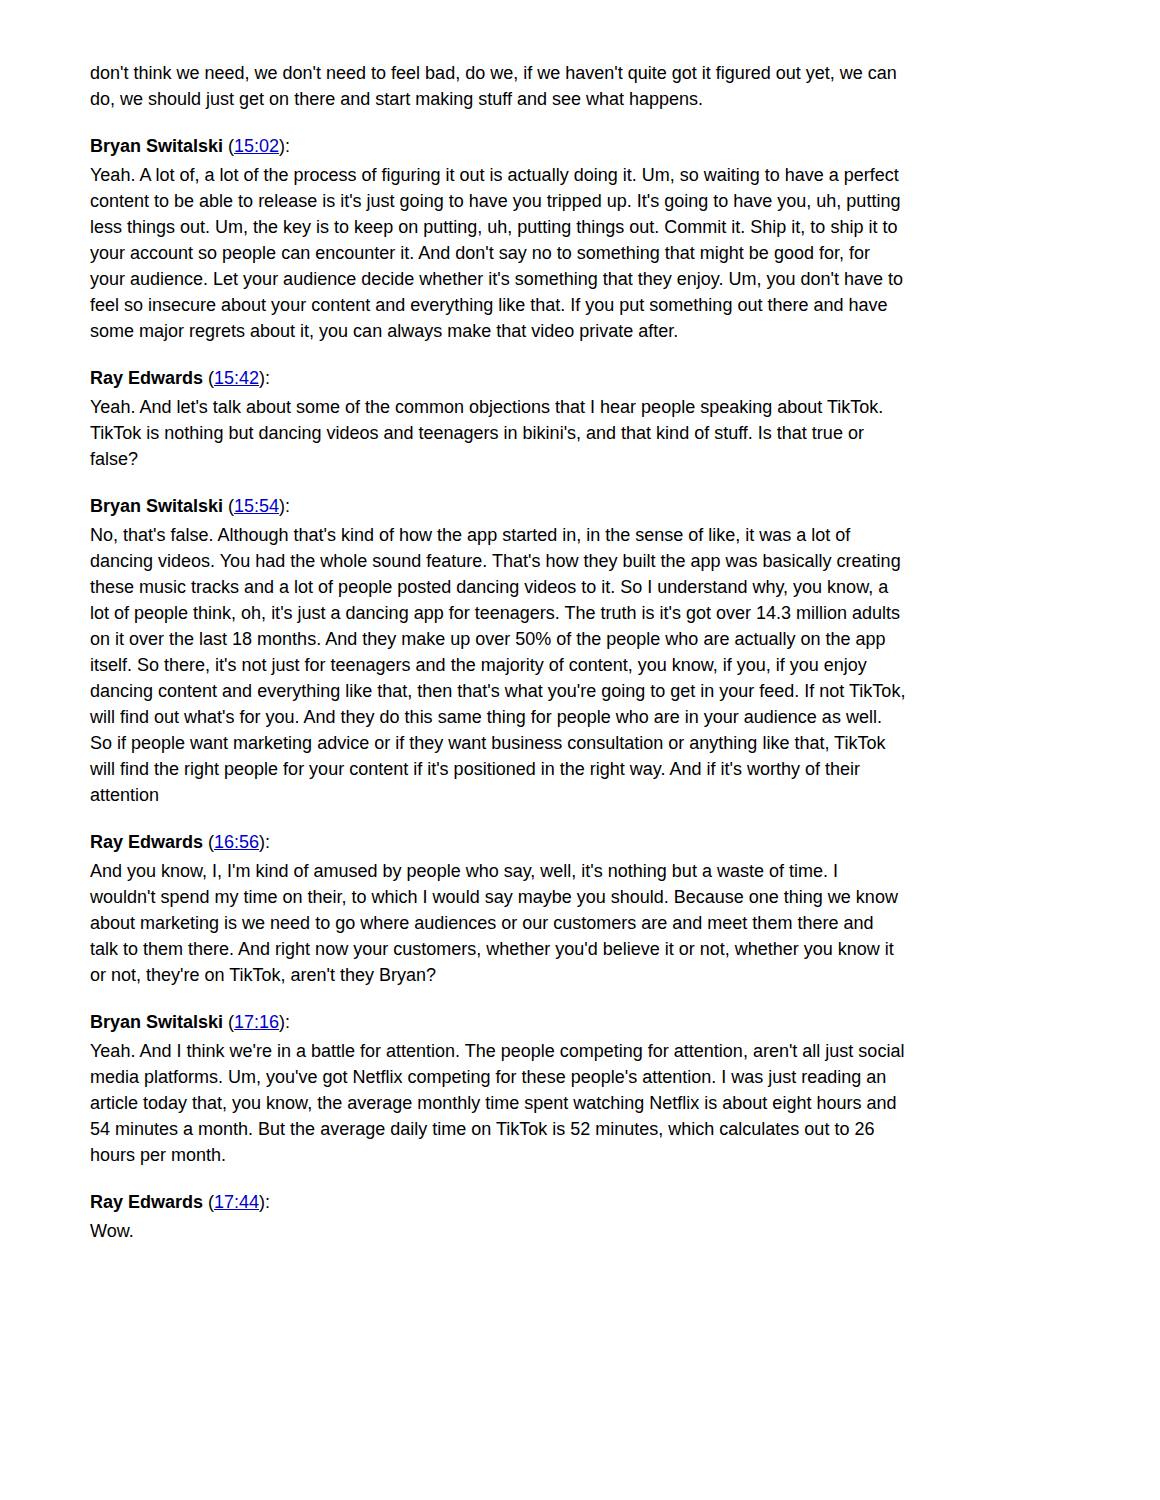don't think we need, we don't need to feel bad, do we, if we haven't quite got it figured out yet, we can do, we should just get on there and start making stuff and see what happens.
Bryan Switalski (15:02):
Yeah. A lot of, a lot of the process of figuring it out is actually doing it. Um, so waiting to have a perfect content to be able to release is it's just going to have you tripped up. It's going to have you, uh, putting less things out. Um, the key is to keep on putting, uh, putting things out. Commit it. Ship it, to ship it to your account so people can encounter it. And don't say no to something that might be good for, for your audience. Let your audience decide whether it's something that they enjoy. Um, you don't have to feel so insecure about your content and everything like that. If you put something out there and have some major regrets about it, you can always make that video private after.
Ray Edwards (15:42):
Yeah. And let's talk about some of the common objections that I hear people speaking about TikTok. TikTok is nothing but dancing videos and teenagers in bikini's, and that kind of stuff. Is that true or false?
Bryan Switalski (15:54):
No, that's false. Although that's kind of how the app started in, in the sense of like, it was a lot of dancing videos. You had the whole sound feature. That's how they built the app was basically creating these music tracks and a lot of people posted dancing videos to it. So I understand why, you know, a lot of people think, oh, it's just a dancing app for teenagers. The truth is it's got over 14.3 million adults on it over the last 18 months. And they make up over 50% of the people who are actually on the app itself. So there, it's not just for teenagers and the majority of content, you know, if you, if you enjoy dancing content and everything like that, then that's what you're going to get in your feed. If not TikTok, will find out what's for you. And they do this same thing for people who are in your audience as well. So if people want marketing advice or if they want business consultation or anything like that, TikTok will find the right people for your content if it's positioned in the right way. And if it's worthy of their attention
Ray Edwards (16:56):
And you know, I, I'm kind of amused by people who say, well, it's nothing but a waste of time. I wouldn't spend my time on their, to which I would say maybe you should. Because one thing we know about marketing is we need to go where audiences or our customers are and meet them there and talk to them there. And right now your customers, whether you'd believe it or not, whether you know it or not, they're on TikTok, aren't they Bryan?
Bryan Switalski (17:16):
Yeah. And I think we're in a battle for attention. The people competing for attention, aren't all just social media platforms. Um, you've got Netflix competing for these people's attention. I was just reading an article today that, you know, the average monthly time spent watching Netflix is about eight hours and 54 minutes a month. But the average daily time on TikTok is 52 minutes, which calculates out to 26 hours per month.
Ray Edwards (17:44):
Wow.